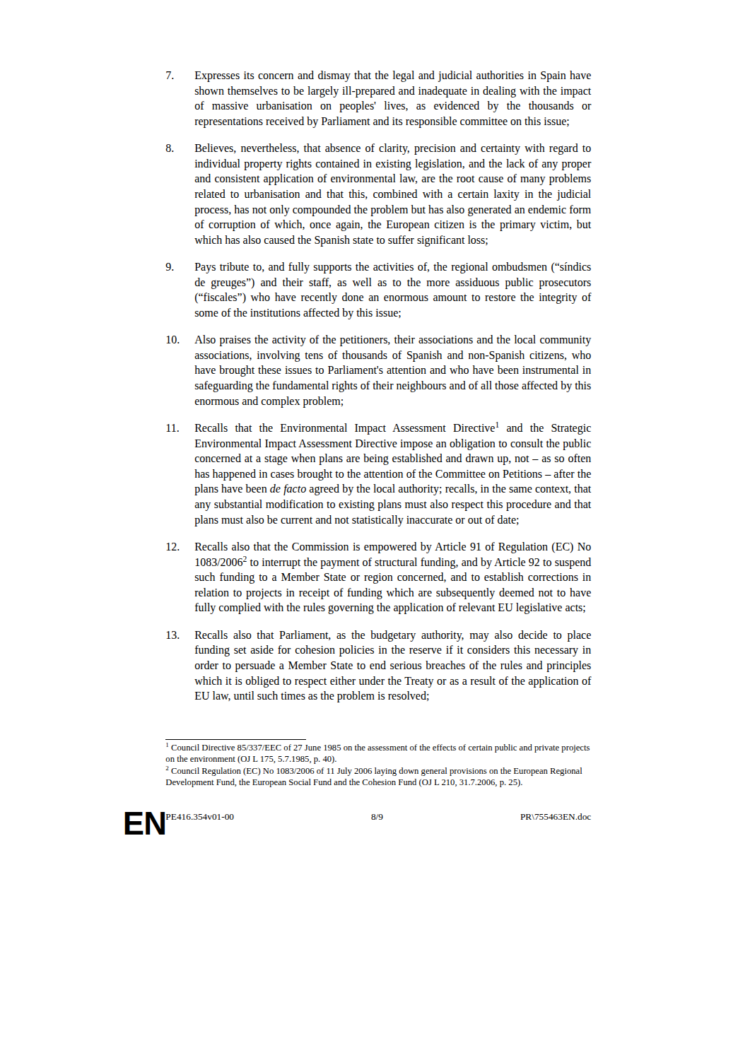7. Expresses its concern and dismay that the legal and judicial authorities in Spain have shown themselves to be largely ill-prepared and inadequate in dealing with the impact of massive urbanisation on peoples' lives, as evidenced by the thousands or representations received by Parliament and its responsible committee on this issue;
8. Believes, nevertheless, that absence of clarity, precision and certainty with regard to individual property rights contained in existing legislation, and the lack of any proper and consistent application of environmental law, are the root cause of many problems related to urbanisation and that this, combined with a certain laxity in the judicial process, has not only compounded the problem but has also generated an endemic form of corruption of which, once again, the European citizen is the primary victim, but which has also caused the Spanish state to suffer significant loss;
9. Pays tribute to, and fully supports the activities of, the regional ombudsmen (“síndics de greuges”) and their staff, as well as to the more assiduous public prosecutors (“fiscales”) who have recently done an enormous amount to restore the integrity of some of the institutions affected by this issue;
10. Also praises the activity of the petitioners, their associations and the local community associations, involving tens of thousands of Spanish and non-Spanish citizens, who have brought these issues to Parliament's attention and who have been instrumental in safeguarding the fundamental rights of their neighbours and of all those affected by this enormous and complex problem;
11. Recalls that the Environmental Impact Assessment Directive1 and the Strategic Environmental Impact Assessment Directive impose an obligation to consult the public concerned at a stage when plans are being established and drawn up, not – as so often has happened in cases brought to the attention of the Committee on Petitions – after the plans have been de facto agreed by the local authority; recalls, in the same context, that any substantial modification to existing plans must also respect this procedure and that plans must also be current and not statistically inaccurate or out of date;
12. Recalls also that the Commission is empowered by Article 91 of Regulation (EC) No 1083/20062 to interrupt the payment of structural funding, and by Article 92 to suspend such funding to a Member State or region concerned, and to establish corrections in relation to projects in receipt of funding which are subsequently deemed not to have fully complied with the rules governing the application of relevant EU legislative acts;
13. Recalls also that Parliament, as the budgetary authority, may also decide to place funding set aside for cohesion policies in the reserve if it considers this necessary in order to persuade a Member State to end serious breaches of the rules and principles which it is obliged to respect either under the Treaty or as a result of the application of EU law, until such times as the problem is resolved;
1 Council Directive 85/337/EEC of 27 June 1985 on the assessment of the effects of certain public and private projects on the environment (OJ L 175, 5.7.1985, p. 40).
2 Council Regulation (EC) No 1083/2006 of 11 July 2006 laying down general provisions on the European Regional Development Fund, the European Social Fund and the Cohesion Fund (OJ L 210, 31.7.2006, p. 25).
PE416.354v01-00 8/9 PR\755463EN.doc
EN